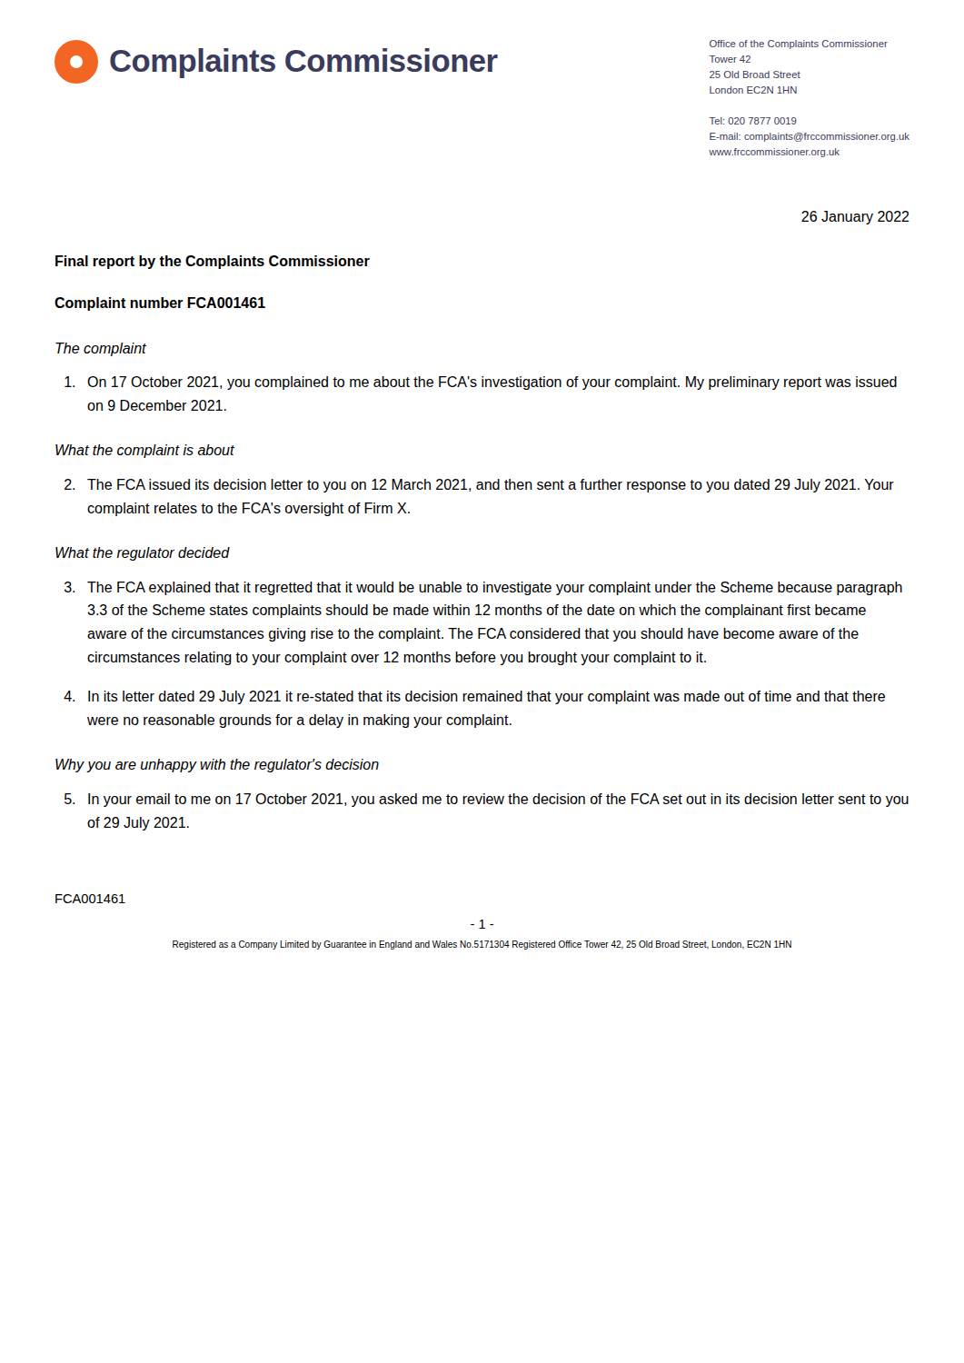Complaints Commissioner
Office of the Complaints Commissioner
Tower 42
25 Old Broad Street
London EC2N 1HN
Tel: 020 7877 0019
E-mail: complaints@frccommissioner.org.uk
www.frccommissioner.org.uk
26 January 2022
Final report by the Complaints Commissioner
Complaint number FCA001461
The complaint
On 17 October 2021, you complained to me about the FCA's investigation of your complaint. My preliminary report was issued on 9 December 2021.
What the complaint is about
The FCA issued its decision letter to you on 12 March 2021, and then sent a further response to you dated 29 July 2021. Your complaint relates to the FCA's oversight of Firm X.
What the regulator decided
The FCA explained that it regretted that it would be unable to investigate your complaint under the Scheme because paragraph 3.3 of the Scheme states complaints should be made within 12 months of the date on which the complainant first became aware of the circumstances giving rise to the complaint. The FCA considered that you should have become aware of the circumstances relating to your complaint over 12 months before you brought your complaint to it.
In its letter dated 29 July 2021 it re-stated that its decision remained that your complaint was made out of time and that there were no reasonable grounds for a delay in making your complaint.
Why you are unhappy with the regulator's decision
In your email to me on 17 October 2021, you asked me to review the decision of the FCA set out in its decision letter sent to you of 29 July 2021.
FCA001461
- 1 -
Registered as a Company Limited by Guarantee in England and Wales No.5171304 Registered Office Tower 42, 25 Old Broad Street, London, EC2N 1HN